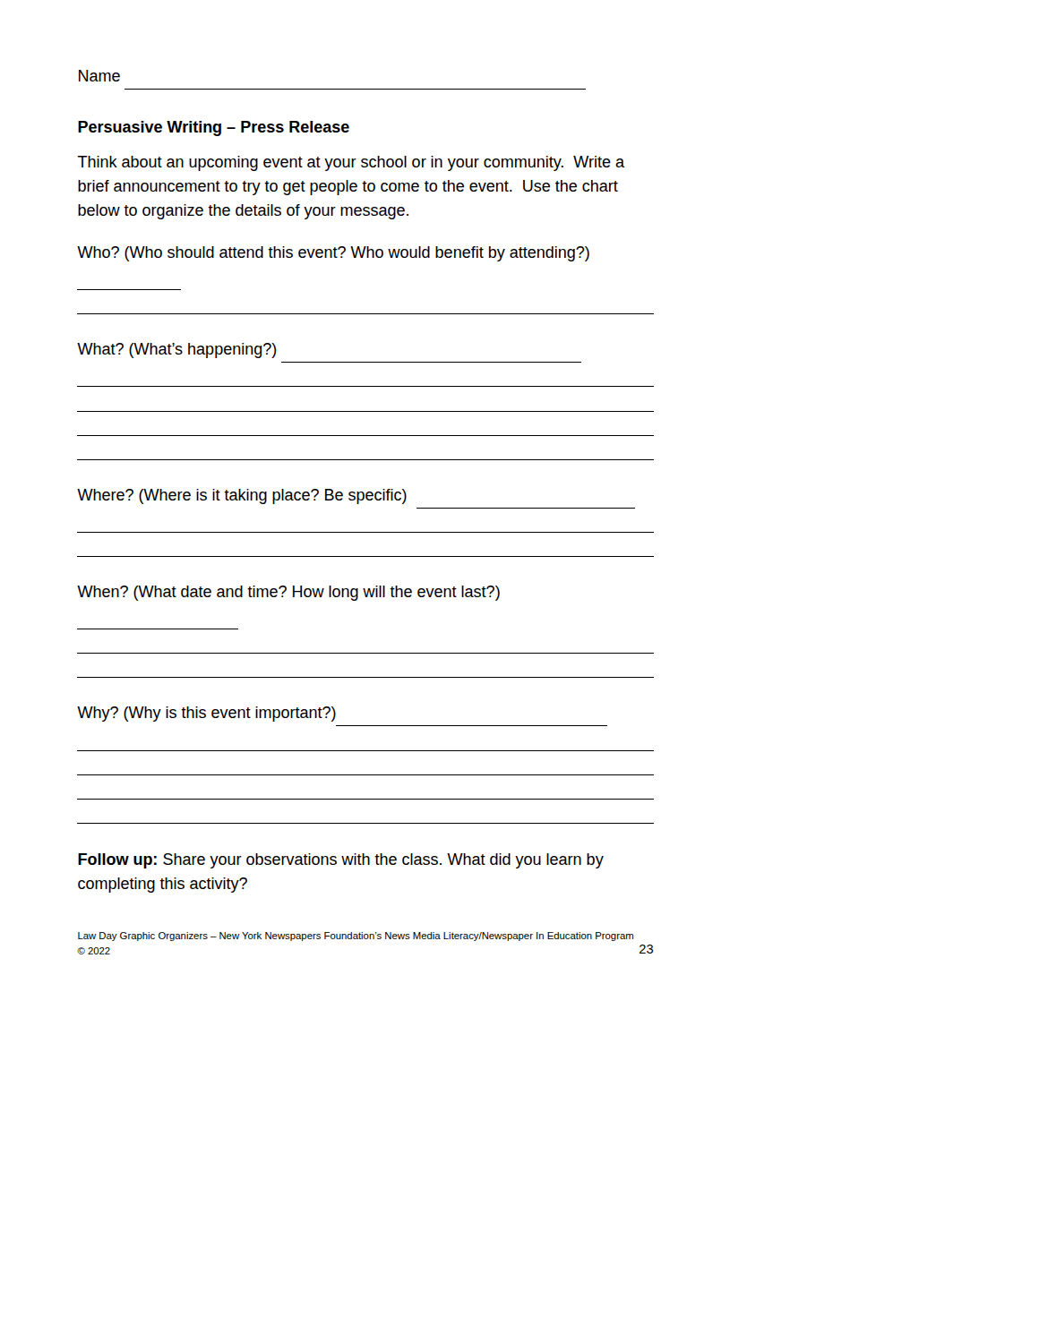Name
Persuasive Writing – Press Release
Think about an upcoming event at your school or in your community. Write a brief announcement to try to get people to come to the event. Use the chart below to organize the details of your message.
Who? (Who should attend this event? Who would benefit by attending?)
What? (What’s happening?)
Where? (Where is it taking place? Be specific)
When? (What date and time? How long will the event last?)
Why? (Why is this event important?)
Follow up: Share your observations with the class. What did you learn by completing this activity?
Law Day Graphic Organizers – New York Newspapers Foundation’s News Media Literacy/Newspaper In Education Program © 2022 23